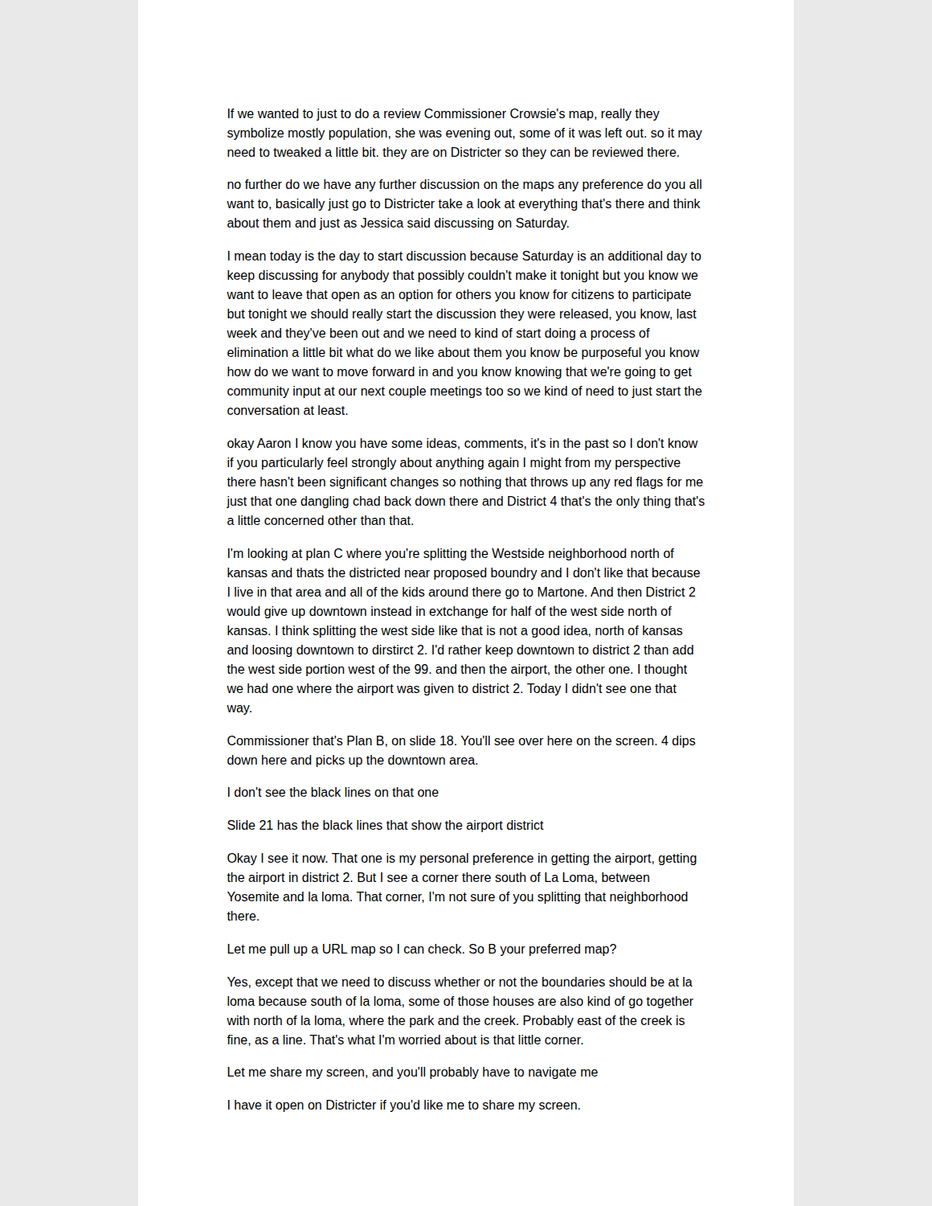If we wanted to just to do a review Commissioner Crowsie's map, really they symbolize mostly population, she was evening out, some of it was left out. so it may need to tweaked a little bit. they are on Districter so they can be reviewed there.
no further do we have any further discussion on the maps any preference do you all want to, basically just go to Districter take a look at everything that's there and think about them and just as Jessica said discussing on Saturday.
I mean today is the day to start discussion because Saturday is an additional day to keep discussing for anybody that possibly couldn't make it tonight but you know we want to leave that open as an option for others you know for citizens to participate but tonight we should really start the discussion they were released, you know, last week and they've been out and we need to kind of start doing a process of elimination a little bit what do we like about them you know be purposeful you know how do we want to move forward in and you know knowing that we're going to get community input at our next couple meetings too so we kind of need to just start the conversation at least.
okay Aaron I know you have some ideas, comments, it's in the past so I don't know if you particularly feel strongly about anything again I might from my perspective there hasn't been significant changes so nothing that throws up any red flags for me just that one dangling chad back down there and District 4 that's the only thing that's a little concerned other than that.
I'm looking at plan C where you're splitting the Westside neighborhood north of kansas and thats the districted near proposed boundry and I don't like that because I live in that area and all of the kids around there go to Martone. And then District 2 would give up downtown instead in extchange for half of the west side north of kansas. I think splitting the west side like that is not a good idea, north of kansas and loosing downtown to dirstirct 2. I'd rather keep downtown to district 2 than add the west side portion west of the 99. and then the airport, the other one. I thought we had one where the airport was given to district 2. Today I didn't see one that way.
Commissioner that's Plan B, on slide 18. You'll see over here on the screen. 4 dips down here and picks up the downtown area.
I don't see the black lines on that one
Slide 21 has the black lines that show the airport district
Okay I see it now. That one is my personal preference in getting the airport, getting the airport in district 2. But I see a corner there south of La Loma, between Yosemite and la loma. That corner, I'm not sure of you splitting that neighborhood there.
Let me pull up a URL map so I can check. So B your preferred map?
Yes, except that we need to discuss whether or not the boundaries should be at la loma because south of la loma, some of those houses are also kind of go together with north of la loma, where the park and the creek. Probably east of the creek is fine, as a line. That's what I'm worried about is that little corner.
Let me share my screen, and you'll probably have to navigate me
I have it open on Districter if you'd like me to share my screen.